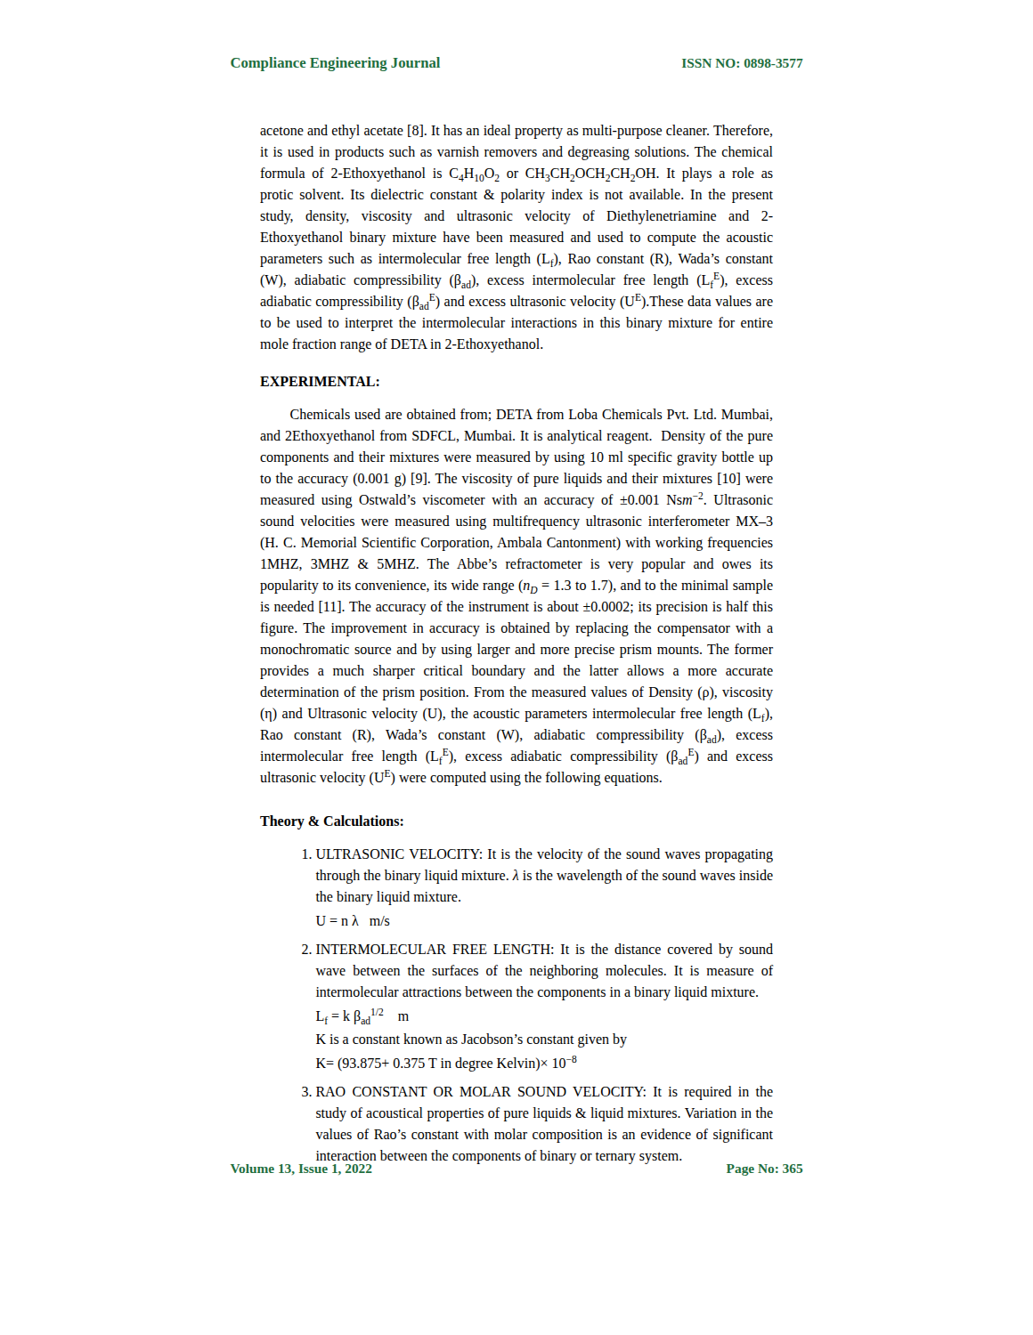Compliance Engineering Journal ISSN NO: 0898-3577
acetone and ethyl acetate [8]. It has an ideal property as multi-purpose cleaner. Therefore, it is used in products such as varnish removers and degreasing solutions. The chemical formula of 2-Ethoxyethanol is C4H10O2 or CH3CH2OCH2CH2OH. It plays a role as protic solvent. Its dielectric constant & polarity index is not available. In the present study, density, viscosity and ultrasonic velocity of Diethylenetriamine and 2-Ethoxyethanol binary mixture have been measured and used to compute the acoustic parameters such as intermolecular free length (Lf), Rao constant (R), Wada’s constant (W), adiabatic compressibility (βad), excess intermolecular free length (LfE), excess adiabatic compressibility (βadE) and excess ultrasonic velocity (UE).These data values are to be used to interpret the intermolecular interactions in this binary mixture for entire mole fraction range of DETA in 2-Ethoxyethanol.
EXPERIMENTAL:
Chemicals used are obtained from; DETA from Loba Chemicals Pvt. Ltd. Mumbai, and 2Ethoxyethanol from SDFCL, Mumbai. It is analytical reagent. Density of the pure components and their mixtures were measured by using 10 ml specific gravity bottle up to the accuracy (0.001 g) [9]. The viscosity of pure liquids and their mixtures [10] were measured using Ostwald’s viscometer with an accuracy of ±0.001 Nsm−2. Ultrasonic sound velocities were measured using multifrequency ultrasonic interferometer MX–3 (H. C. Memorial Scientific Corporation, Ambala Cantonment) with working frequencies 1MHZ, 3MHZ & 5MHZ. The Abbe’s refractometer is very popular and owes its popularity to its convenience, its wide range (nD = 1.3 to 1.7), and to the minimal sample is needed [11]. The accuracy of the instrument is about ±0.0002; its precision is half this figure. The improvement in accuracy is obtained by replacing the compensator with a monochromatic source and by using larger and more precise prism mounts. The former provides a much sharper critical boundary and the latter allows a more accurate determination of the prism position. From the measured values of Density (ρ), viscosity (η) and Ultrasonic velocity (U), the acoustic parameters intermolecular free length (Lf), Rao constant (R), Wada’s constant (W), adiabatic compressibility (βad), excess intermolecular free length (LfE), excess adiabatic compressibility (βadE) and excess ultrasonic velocity (UE) were computed using the following equations.
Theory & Calculations:
ULTRASONIC VELOCITY: It is the velocity of the sound waves propagating through the binary liquid mixture. λ is the wavelength of the sound waves inside the binary liquid mixture.
U = n λ m/s
INTERMOLECULAR FREE LENGTH: It is the distance covered by sound wave between the surfaces of the neighboring molecules. It is measure of intermolecular attractions between the components in a binary liquid mixture.
Lf = k βad1/2 m
K is a constant known as Jacobson’s constant given by
K= (93.875+ 0.375 T in degree Kelvin)× 10−8
RAO CONSTANT OR MOLAR SOUND VELOCITY: It is required in the study of acoustical properties of pure liquids & liquid mixtures. Variation in the values of Rao’s constant with molar composition is an evidence of significant interaction between the components of binary or ternary system.
Volume 13, Issue 1, 2022 Page No: 365